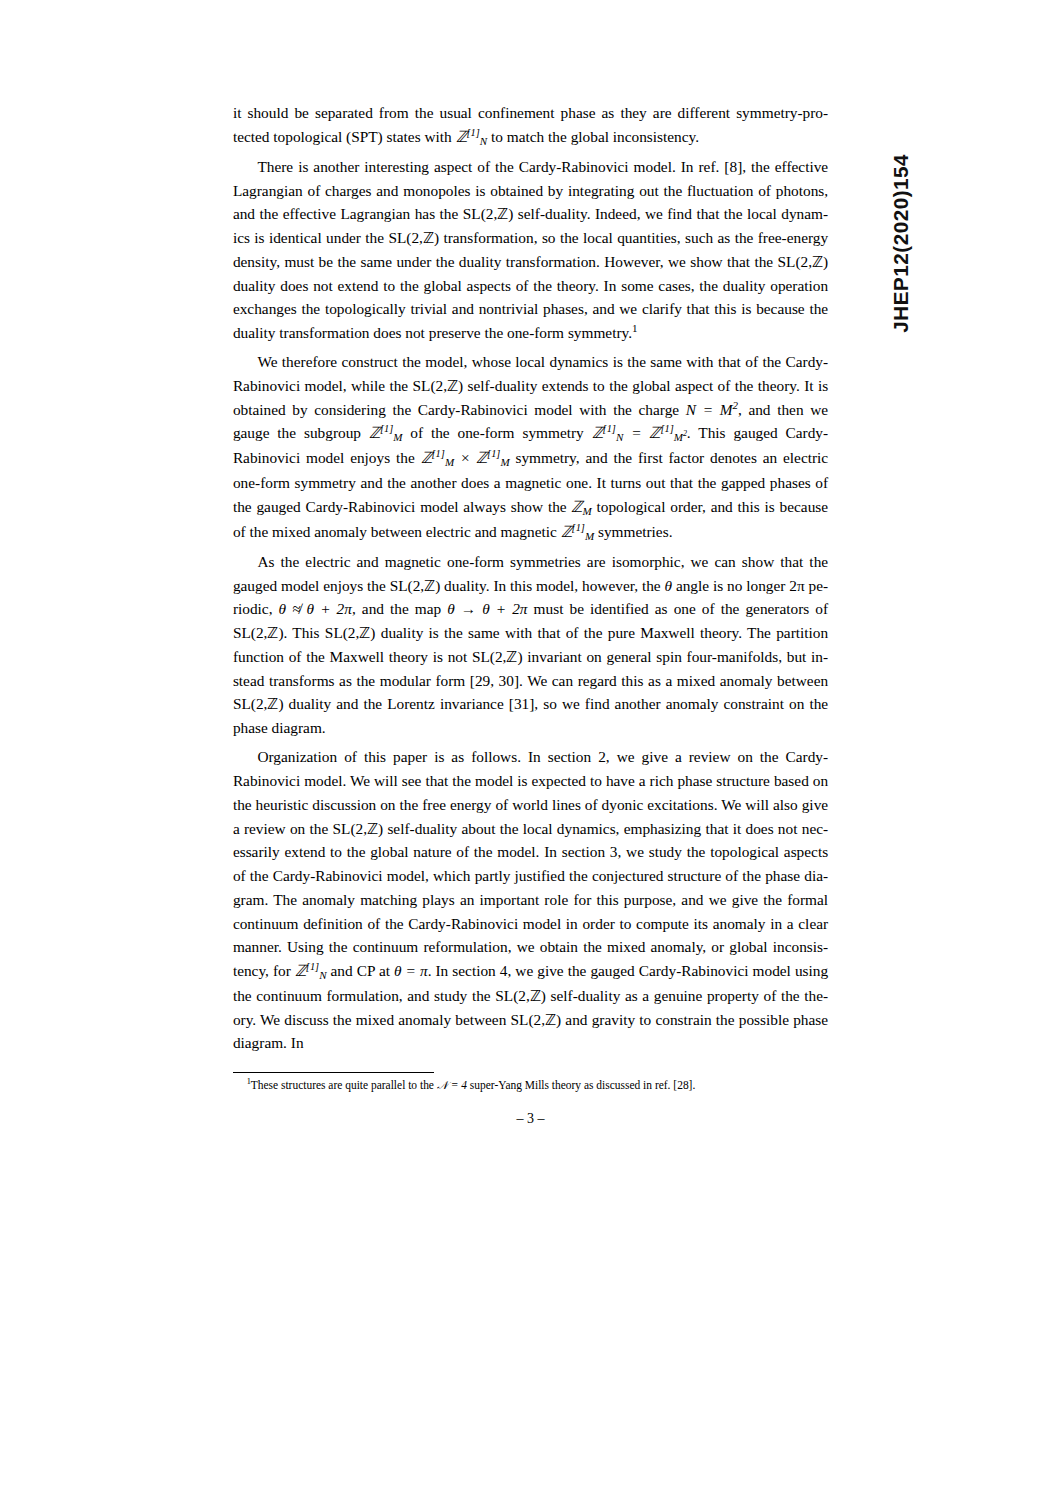JHEP12(2020)154
it should be separated from the usual confinement phase as they are different symmetry-protected topological (SPT) states with ℤ[1] N to match the global inconsistency.
There is another interesting aspect of the Cardy-Rabinovici model. In ref. [8], the effective Lagrangian of charges and monopoles is obtained by integrating out the fluctuation of photons, and the effective Lagrangian has the SL(2,ℤ) self-duality. Indeed, we find that the local dynamics is identical under the SL(2,ℤ) transformation, so the local quantities, such as the free-energy density, must be the same under the duality transformation. However, we show that the SL(2,ℤ) duality does not extend to the global aspects of the theory. In some cases, the duality operation exchanges the topologically trivial and nontrivial phases, and we clarify that this is because the duality transformation does not preserve the one-form symmetry.1
We therefore construct the model, whose local dynamics is the same with that of the Cardy-Rabinovici model, while the SL(2,ℤ) self-duality extends to the global aspect of the theory. It is obtained by considering the Cardy-Rabinovici model with the charge N = M2, and then we gauge the subgroup ℤ[1] M of the one-form symmetry ℤ[1] N = ℤ[1] M2. This gauged Cardy-Rabinovici model enjoys the ℤ[1] M × ℤ[1] M symmetry, and the first factor denotes an electric one-form symmetry and the another does a magnetic one. It turns out that the gapped phases of the gauged Cardy-Rabinovici model always show the ℤM topological order, and this is because of the mixed anomaly between electric and magnetic ℤ[1] M symmetries.
As the electric and magnetic one-form symmetries are isomorphic, we can show that the gauged model enjoys the SL(2,ℤ) duality. In this model, however, the θ angle is no longer 2π periodic, θ ≉ θ + 2π, and the map θ → θ + 2π must be identified as one of the generators of SL(2,ℤ). This SL(2,ℤ) duality is the same with that of the pure Maxwell theory. The partition function of the Maxwell theory is not SL(2,ℤ) invariant on general spin four-manifolds, but instead transforms as the modular form [29, 30]. We can regard this as a mixed anomaly between SL(2,ℤ) duality and the Lorentz invariance [31], so we find another anomaly constraint on the phase diagram.
Organization of this paper is as follows. In section 2, we give a review on the Cardy-Rabinovici model. We will see that the model is expected to have a rich phase structure based on the heuristic discussion on the free energy of world lines of dyonic excitations. We will also give a review on the SL(2,ℤ) self-duality about the local dynamics, emphasizing that it does not necessarily extend to the global nature of the model. In section 3, we study the topological aspects of the Cardy-Rabinovici model, which partly justified the conjectured structure of the phase diagram. The anomaly matching plays an important role for this purpose, and we give the formal continuum definition of the Cardy-Rabinovici model in order to compute its anomaly in a clear manner. Using the continuum reformulation, we obtain the mixed anomaly, or global inconsistency, for ℤ[1] N and CP at θ = π. In section 4, we give the gauged Cardy-Rabinovici model using the continuum formulation, and study the SL(2,ℤ) self-duality as a genuine property of the theory. We discuss the mixed anomaly between SL(2,ℤ) and gravity to constrain the possible phase diagram. In
1These structures are quite parallel to the 𝒩 = 4 super-Yang Mills theory as discussed in ref. [28].
– 3 –